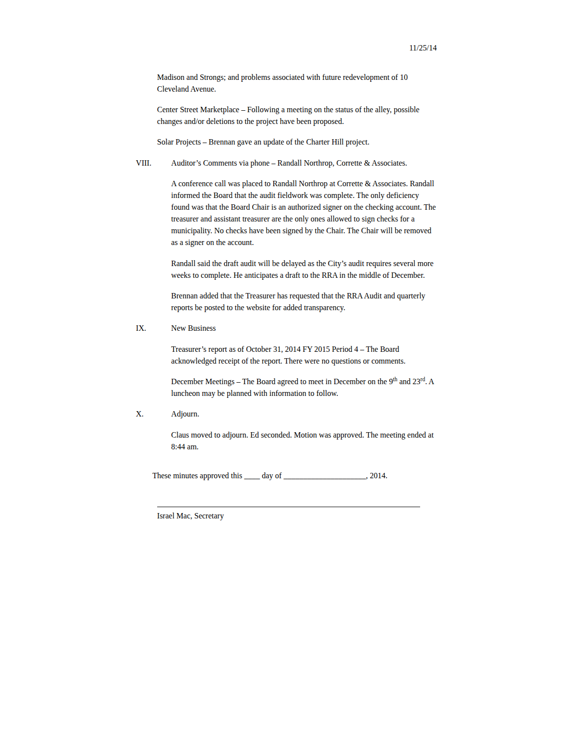11/25/14
Madison and Strongs; and problems associated with future redevelopment of 10 Cleveland Avenue.
Center Street Marketplace – Following a meeting on the status of the alley, possible changes and/or deletions to the project have been proposed.
Solar Projects – Brennan gave an update of the Charter Hill project.
VIII.
Auditor’s Comments via phone – Randall Northrop, Corrette & Associates.
A conference call was placed to Randall Northrop at Corrette & Associates. Randall informed the Board that the audit fieldwork was complete. The only deficiency found was that the Board Chair is an authorized signer on the checking account. The treasurer and assistant treasurer are the only ones allowed to sign checks for a municipality. No checks have been signed by the Chair. The Chair will be removed as a signer on the account.
Randall said the draft audit will be delayed as the City’s audit requires several more weeks to complete. He anticipates a draft to the RRA in the middle of December.
Brennan added that the Treasurer has requested that the RRA Audit and quarterly reports be posted to the website for added transparency.
IX.
New Business
Treasurer’s report as of October 31, 2014 FY 2015 Period 4 – The Board acknowledged receipt of the report. There were no questions or comments.
December Meetings – The Board agreed to meet in December on the 9th and 23rd. A luncheon may be planned with information to follow.
X.
Adjourn.
Claus moved to adjourn. Ed seconded. Motion was approved. The meeting ended at 8:44 am.
These minutes approved this ____ day of _____________________, 2014.
Israel Mac, Secretary